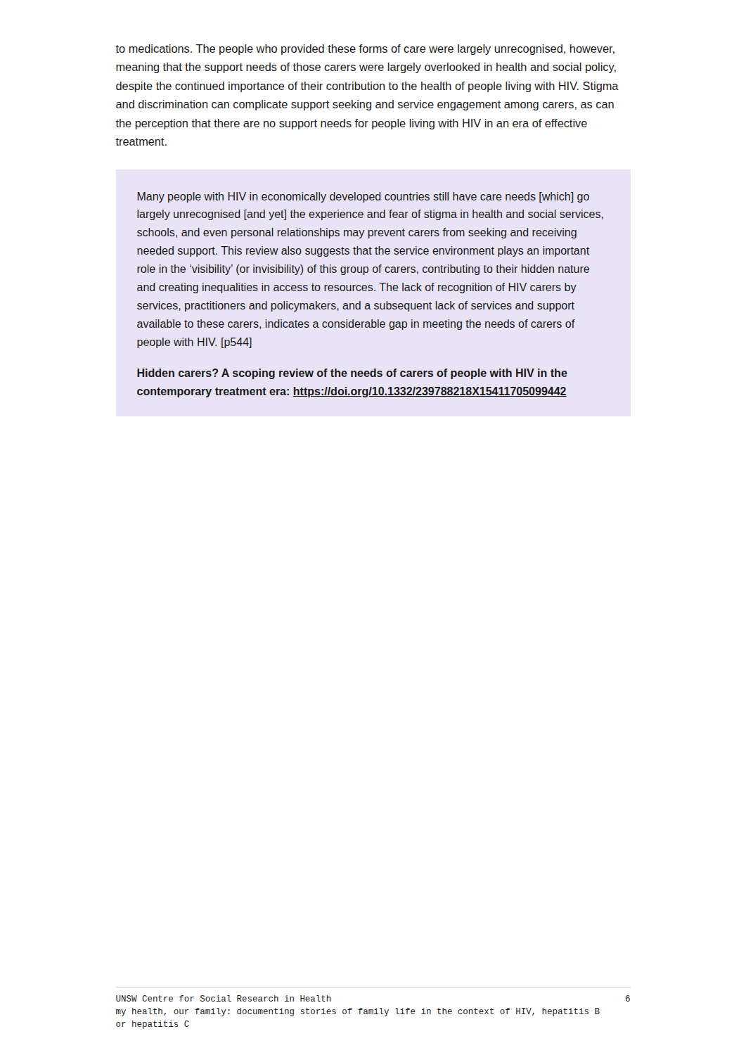to medications. The people who provided these forms of care were largely unrecognised, however, meaning that the support needs of those carers were largely overlooked in health and social policy, despite the continued importance of their contribution to the health of people living with HIV. Stigma and discrimination can complicate support seeking and service engagement among carers, as can the perception that there are no support needs for people living with HIV in an era of effective treatment.
Many people with HIV in economically developed countries still have care needs [which] go largely unrecognised [and yet] the experience and fear of stigma in health and social services, schools, and even personal relationships may prevent carers from seeking and receiving needed support. This review also suggests that the service environment plays an important role in the ‘visibility’ (or invisibility) of this group of carers, contributing to their hidden nature and creating inequalities in access to resources. The lack of recognition of HIV carers by services, practitioners and policymakers, and a subsequent lack of services and support available to these carers, indicates a considerable gap in meeting the needs of carers of people with HIV. [p544]
Hidden carers? A scoping review of the needs of carers of people with HIV in the contemporary treatment era: https://doi.org/10.1332/239788218X15411705099442
UNSW Centre for Social Research in Health my health, our family: documenting stories of family life in the context of HIV, hepatitis B or hepatitis C
6